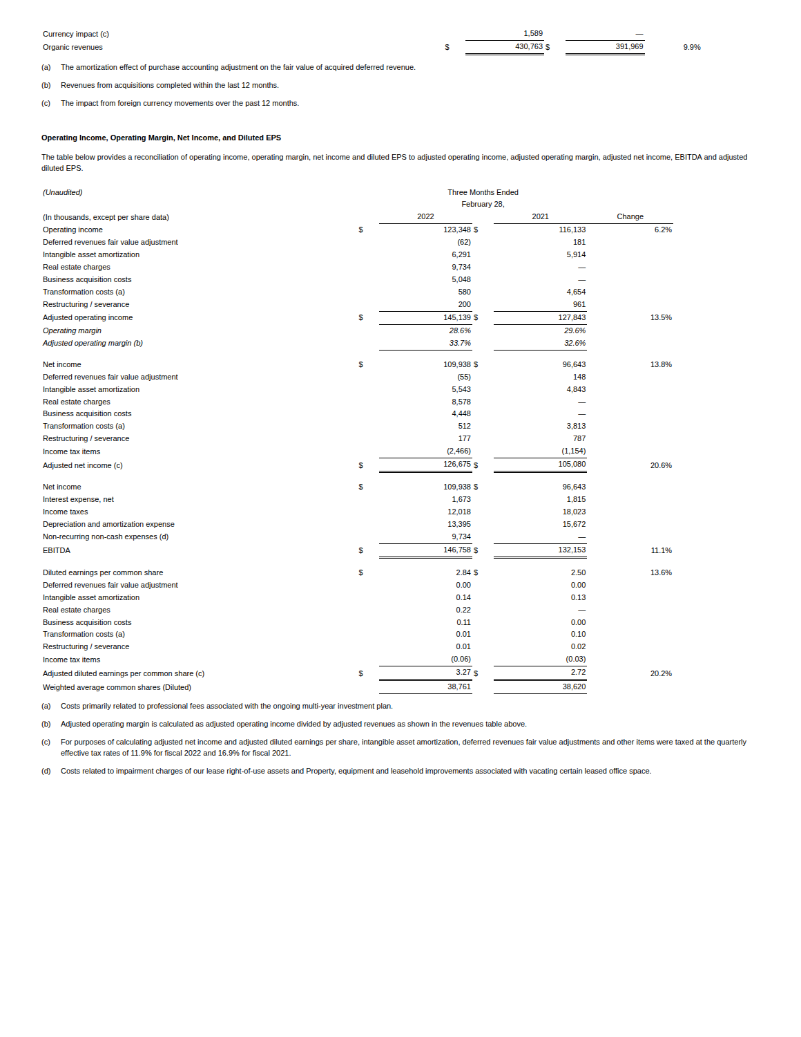| Currency impact (c) | | | 1,589 | | — | | |
| Organic revenues | | $ | 430,763 | $ | 391,969 | 9.9% | |
(a)
The amortization effect of purchase accounting adjustment on the fair value of acquired deferred revenue.
(b)
Revenues from acquisitions completed within the last 12 months.
(c)
The impact from foreign currency movements over the past 12 months.
Operating Income, Operating Margin, Net Income, and Diluted EPS
The table below provides a reconciliation of operating income, operating margin, net income and diluted EPS to adjusted operating income, adjusted operating margin, adjusted net income, EBITDA and adjusted diluted EPS.
| (Unaudited) | | Three Months Ended | | |
| | | February 28, | | |
| (In thousands, except per share data) | | 2022 | | 2021 | Change | |
| Operating income | $ | 123,348 | $ | 116,133 | 6.2% | |
| Deferred revenues fair value adjustment | | (62) | | 181 | | |
| Intangible asset amortization | | 6,291 | | 5,914 | | |
| Real estate charges | | 9,734 | | — | | |
| Business acquisition costs | | 5,048 | | — | | |
| Transformation costs (a) | | 580 | | 4,654 | | |
| Restructuring / severance | | 200 | | 961 | | |
| Adjusted operating income | $ | 145,139 | $ | 127,843 | 13.5% | |
| Operating margin | | 28.6% | | 29.6% | | |
| Adjusted operating margin (b) | | 33.7% | | 32.6% | | |
| Net income | $ | 109,938 | $ | 96,643 | 13.8% | |
| Deferred revenues fair value adjustment | | (55) | | 148 | | |
| Intangible asset amortization | | 5,543 | | 4,843 | | |
| Real estate charges | | 8,578 | | — | | |
| Business acquisition costs | | 4,448 | | — | | |
| Transformation costs (a) | | 512 | | 3,813 | | |
| Restructuring / severance | | 177 | | 787 | | |
| Income tax items | | (2,466) | | (1,154) | | |
| Adjusted net income (c) | $ | 126,675 | $ | 105,080 | 20.6% | |
| Net income | $ | 109,938 | $ | 96,643 | | |
| Interest expense, net | | 1,673 | | 1,815 | | |
| Income taxes | | 12,018 | | 18,023 | | |
| Depreciation and amortization expense | | 13,395 | | 15,672 | | |
| Non-recurring non-cash expenses (d) | | 9,734 | | — | | |
| EBITDA | $ | 146,758 | $ | 132,153 | 11.1% | |
| Diluted earnings per common share | $ | 2.84 | $ | 2.50 | 13.6% | |
| Deferred revenues fair value adjustment | | 0.00 | | 0.00 | | |
| Intangible asset amortization | | 0.14 | | 0.13 | | |
| Real estate charges | | 0.22 | | — | | |
| Business acquisition costs | | 0.11 | | 0.00 | | |
| Transformation costs (a) | | 0.01 | | 0.10 | | |
| Restructuring / severance | | 0.01 | | 0.02 | | |
| Income tax items | | (0.06) | | (0.03) | | |
| Adjusted diluted earnings per common share (c) | $ | 3.27 | $ | 2.72 | 20.2% | |
| Weighted average common shares (Diluted) | | 38,761 | | 38,620 | | |
(a)
Costs primarily related to professional fees associated with the ongoing multi-year investment plan.
(b)
Adjusted operating margin is calculated as adjusted operating income divided by adjusted revenues as shown in the revenues table above.
(c)
For purposes of calculating adjusted net income and adjusted diluted earnings per share, intangible asset amortization, deferred revenues fair value adjustments and other items were taxed at the quarterly effective tax rates of 11.9% for fiscal 2022 and 16.9% for fiscal 2021.
(d)
Costs related to impairment charges of our lease right-of-use assets and Property, equipment and leasehold improvements associated with vacating certain leased office space.